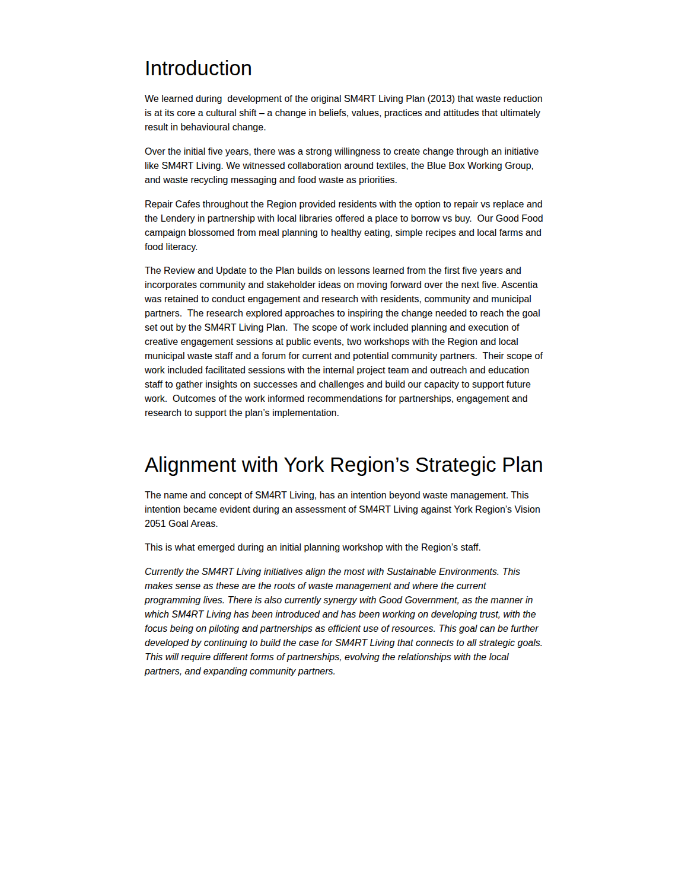Introduction
We learned during development of the original SM4RT Living Plan (2013) that waste reduction is at its core a cultural shift – a change in beliefs, values, practices and attitudes that ultimately result in behavioural change.
Over the initial five years, there was a strong willingness to create change through an initiative like SM4RT Living. We witnessed collaboration around textiles, the Blue Box Working Group, and waste recycling messaging and food waste as priorities.
Repair Cafes throughout the Region provided residents with the option to repair vs replace and the Lendery in partnership with local libraries offered a place to borrow vs buy. Our Good Food campaign blossomed from meal planning to healthy eating, simple recipes and local farms and food literacy.
The Review and Update to the Plan builds on lessons learned from the first five years and incorporates community and stakeholder ideas on moving forward over the next five. Ascentia was retained to conduct engagement and research with residents, community and municipal partners. The research explored approaches to inspiring the change needed to reach the goal set out by the SM4RT Living Plan. The scope of work included planning and execution of creative engagement sessions at public events, two workshops with the Region and local municipal waste staff and a forum for current and potential community partners. Their scope of work included facilitated sessions with the internal project team and outreach and education staff to gather insights on successes and challenges and build our capacity to support future work. Outcomes of the work informed recommendations for partnerships, engagement and research to support the plan’s implementation.
Alignment with York Region’s Strategic Plan
The name and concept of SM4RT Living, has an intention beyond waste management. This intention became evident during an assessment of SM4RT Living against York Region’s Vision 2051 Goal Areas.
This is what emerged during an initial planning workshop with the Region’s staff.
Currently the SM4RT Living initiatives align the most with Sustainable Environments. This makes sense as these are the roots of waste management and where the current programming lives. There is also currently synergy with Good Government, as the manner in which SM4RT Living has been introduced and has been working on developing trust, with the focus being on piloting and partnerships as efficient use of resources. This goal can be further developed by continuing to build the case for SM4RT Living that connects to all strategic goals. This will require different forms of partnerships, evolving the relationships with the local partners, and expanding community partners.